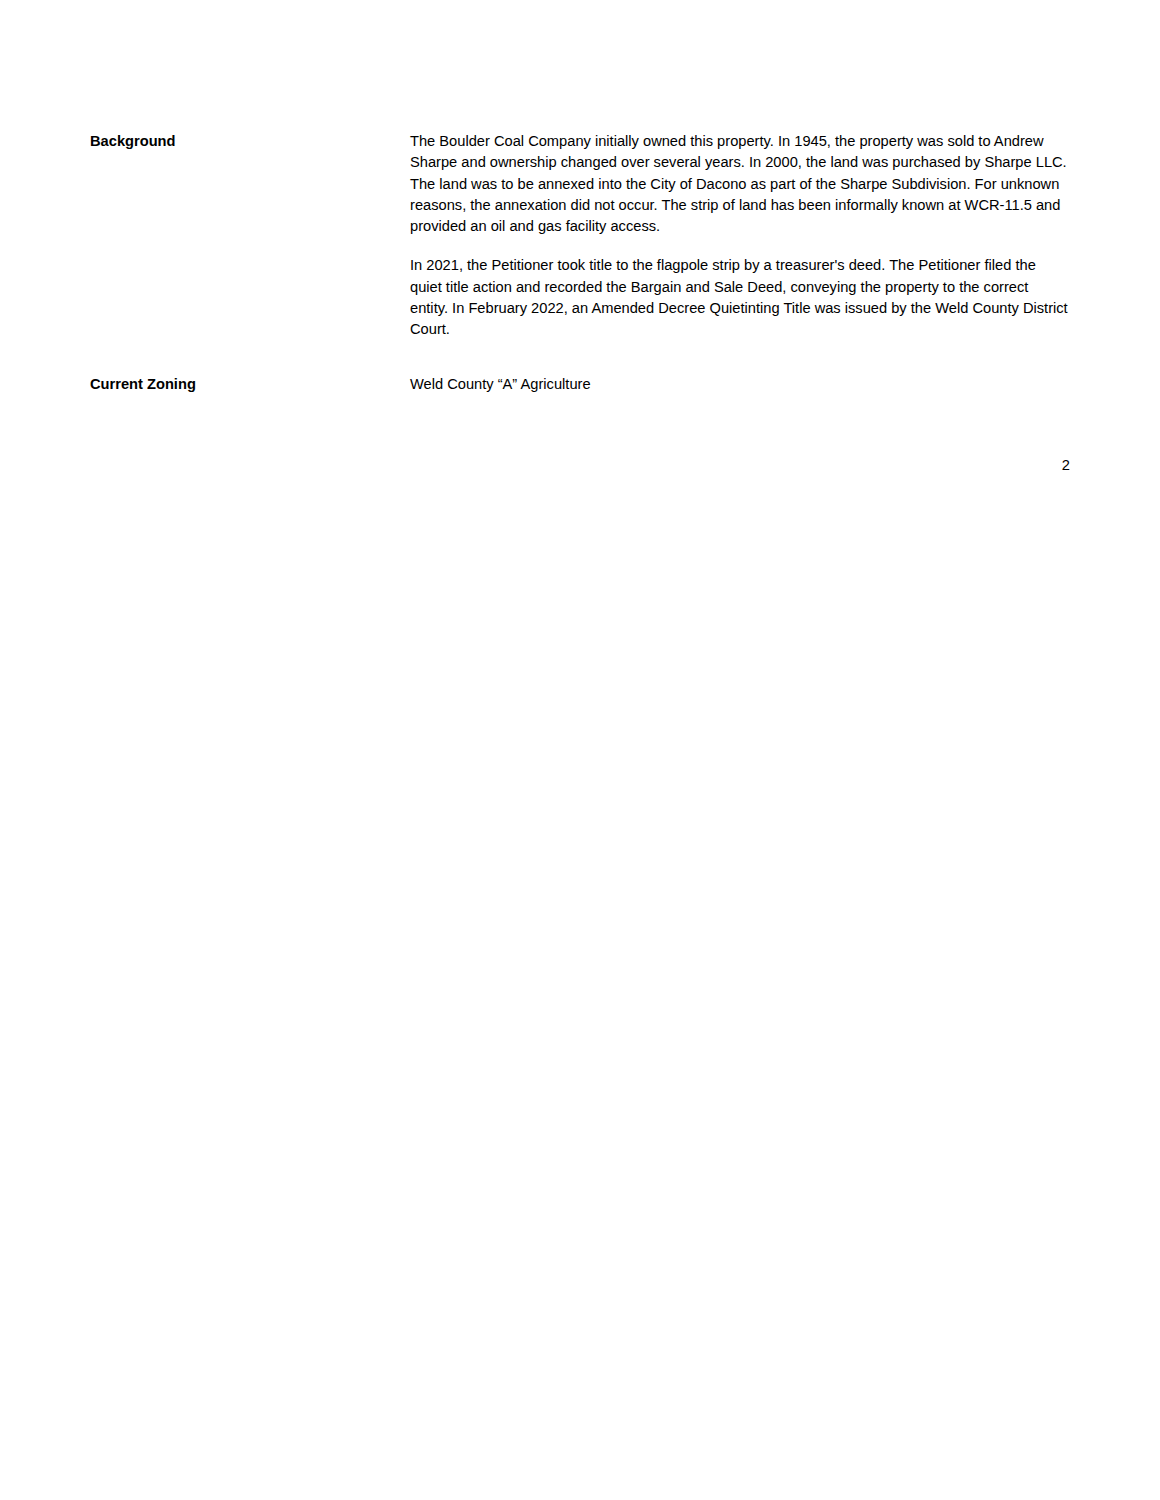Background
The Boulder Coal Company initially owned this property. In 1945, the property was sold to Andrew Sharpe and ownership changed over several years. In 2000, the land was purchased by Sharpe LLC. The land was to be annexed into the City of Dacono as part of the Sharpe Subdivision. For unknown reasons, the annexation did not occur. The strip of land has been informally known at WCR-11.5 and provided an oil and gas facility access.
In 2021, the Petitioner took title to the flagpole strip by a treasurer's deed. The Petitioner filed the quiet title action and recorded the Bargain and Sale Deed, conveying the property to the correct entity. In February 2022, an Amended Decree Quietinting Title was issued by the Weld County District Court.
Current Zoning
Weld County “A” Agriculture
2